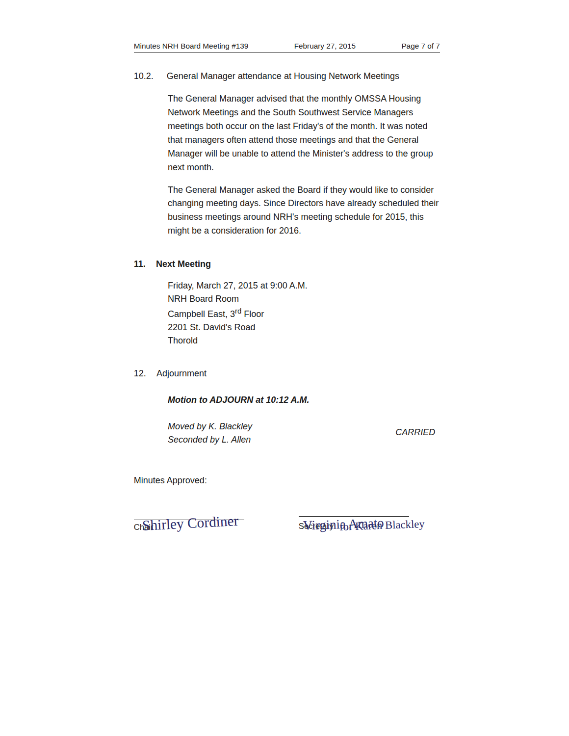Minutes NRH Board Meeting #139
February 27, 2015
Page 7 of 7
10.2.
General Manager attendance at Housing Network Meetings
The General Manager advised that the monthly OMSSA Housing Network Meetings and the South Southwest Service Managers meetings both occur on the last Friday's of the month. It was noted that managers often attend those meetings and that the General Manager will be unable to attend the Minister's address to the group next month.
The General Manager asked the Board if they would like to consider changing meeting days. Since Directors have already scheduled their business meetings around NRH's meeting schedule for 2015, this might be a consideration for 2016.
11.
Next Meeting
Friday, March 27, 2015 at 9:00 A.M.
NRH Board Room
Campbell East, 3rd Floor
2201 St. David's Road
Thorold
12.
Adjournment
Motion to ADJOURN at 10:12 A.M.
Moved by K. Blackley
Seconded by L. Allen
CARRIED
Minutes Approved:
Shirley Cordiner
Chair
Virginia Amato
Secretary for Karen Blackley